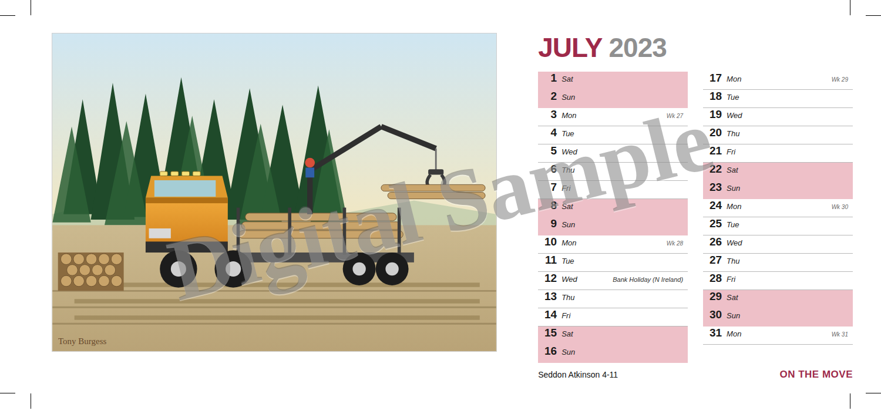Tony Burgess
JULY 2023
1 Sat
2 Sun
3 Mon Wk 27
4 Tue
5 Wed
6 Thu
7 Fri
8 Sat
9 Sun
10 Mon Wk 28
11 Tue
12 Wed Bank Holiday (N Ireland)
13 Thu
14 Fri
15 Sat
16 Sun
17 Mon Wk 29
18 Tue
19 Wed
20 Thu
21 Fri
22 Sat
23 Sun
24 Mon Wk 30
25 Tue
26 Wed
27 Thu
28 Fri
29 Sat
30 Sun
31 Mon Wk 31
Seddon Atkinson 4-11
ON THE MOVE
Digital Sample